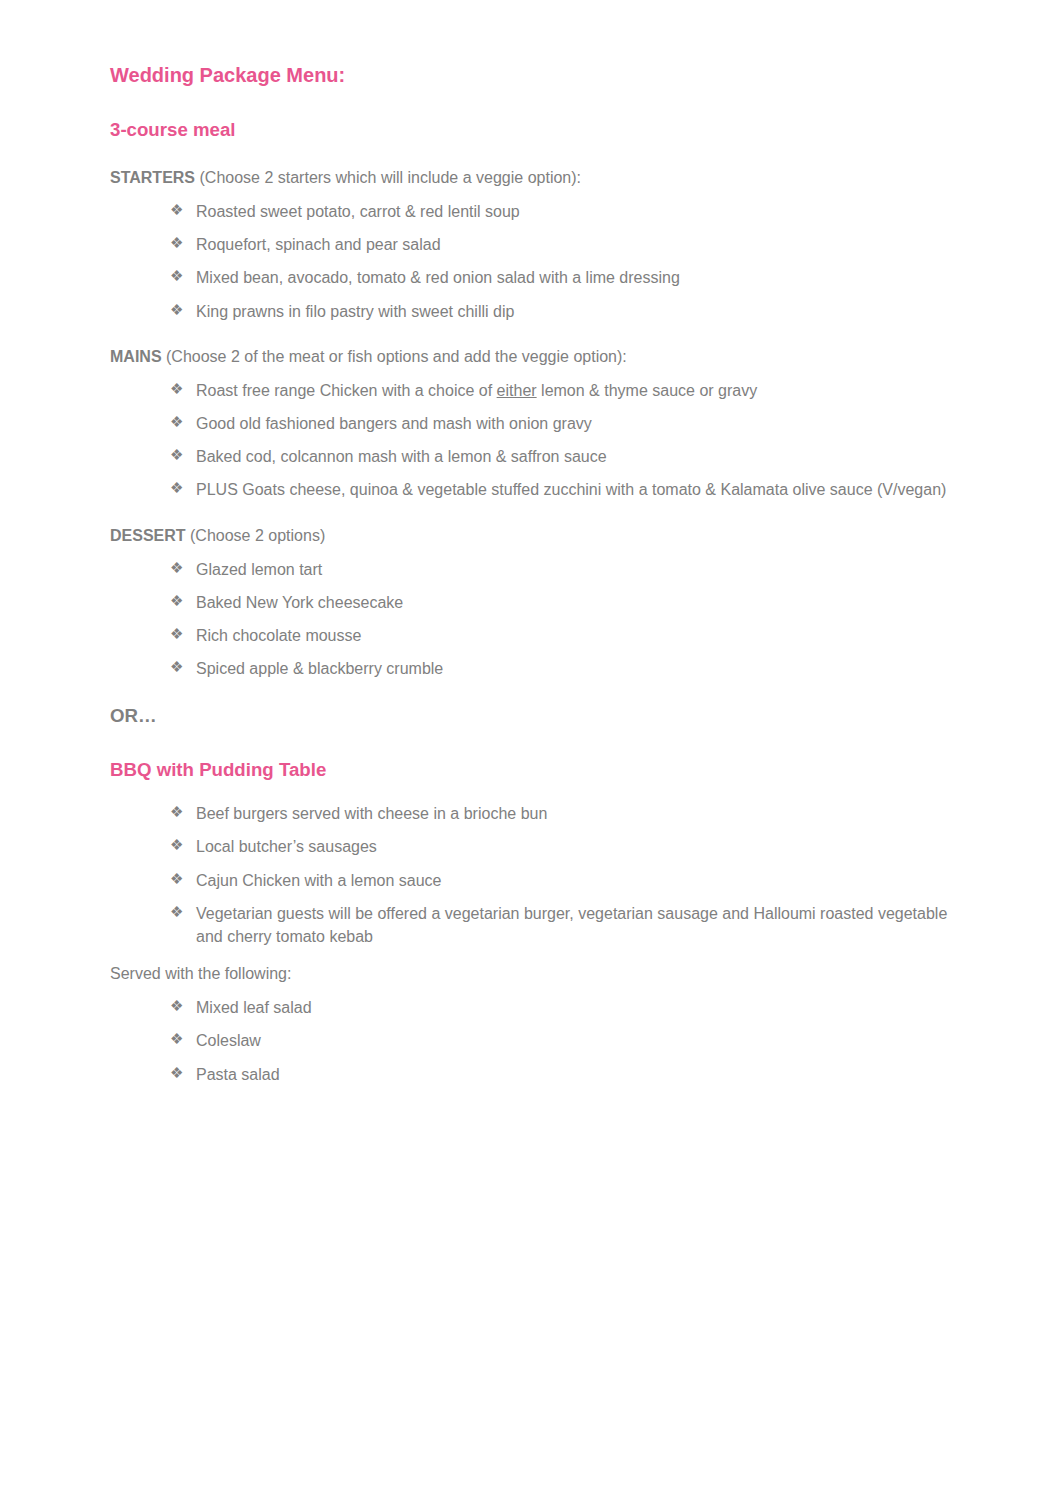Wedding Package Menu:
3-course meal
STARTERS (Choose 2 starters which will include a veggie option):
Roasted sweet potato, carrot & red lentil soup
Roquefort, spinach and pear salad
Mixed bean, avocado, tomato & red onion salad with a lime dressing
King prawns in filo pastry with sweet chilli dip
MAINS (Choose 2 of the meat or fish options and add the veggie option):
Roast free range Chicken with a choice of either lemon & thyme sauce or gravy
Good old fashioned bangers and mash with onion gravy
Baked cod, colcannon mash with a lemon & saffron sauce
PLUS Goats cheese, quinoa & vegetable stuffed zucchini with a tomato & Kalamata olive sauce (V/vegan)
DESSERT (Choose 2 options)
Glazed lemon tart
Baked New York cheesecake
Rich chocolate mousse
Spiced apple & blackberry crumble
OR…
BBQ with Pudding Table
Beef burgers served with cheese in a brioche bun
Local butcher’s sausages
Cajun Chicken with a lemon sauce
Vegetarian guests will be offered a vegetarian burger, vegetarian sausage and Halloumi roasted vegetable and cherry tomato kebab
Served with the following:
Mixed leaf salad
Coleslaw
Pasta salad